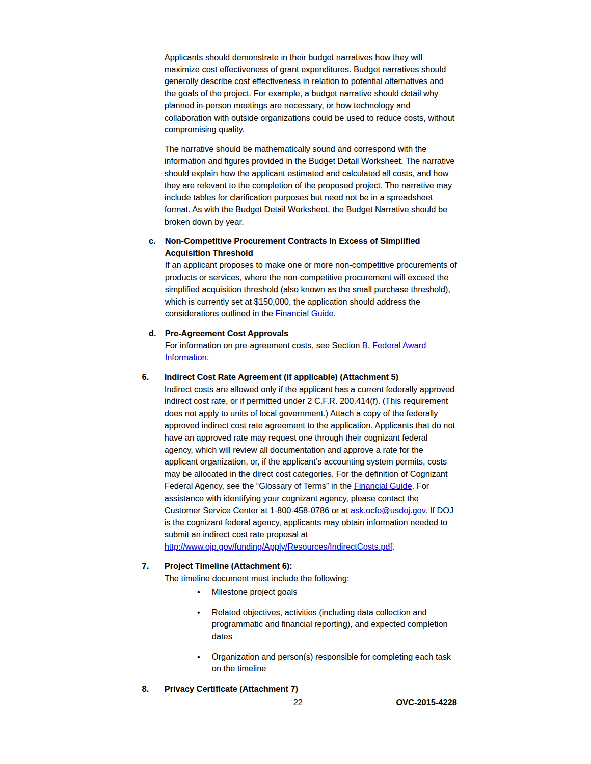Applicants should demonstrate in their budget narratives how they will maximize cost effectiveness of grant expenditures. Budget narratives should generally describe cost effectiveness in relation to potential alternatives and the goals of the project. For example, a budget narrative should detail why planned in-person meetings are necessary, or how technology and collaboration with outside organizations could be used to reduce costs, without compromising quality.
The narrative should be mathematically sound and correspond with the information and figures provided in the Budget Detail Worksheet. The narrative should explain how the applicant estimated and calculated all costs, and how they are relevant to the completion of the proposed project. The narrative may include tables for clarification purposes but need not be in a spreadsheet format. As with the Budget Detail Worksheet, the Budget Narrative should be broken down by year.
c. Non-Competitive Procurement Contracts In Excess of Simplified Acquisition Threshold
If an applicant proposes to make one or more non-competitive procurements of products or services, where the non-competitive procurement will exceed the simplified acquisition threshold (also known as the small purchase threshold), which is currently set at $150,000, the application should address the considerations outlined in the Financial Guide.
d. Pre-Agreement Cost Approvals
For information on pre-agreement costs, see Section B. Federal Award Information.
6. Indirect Cost Rate Agreement (if applicable) (Attachment 5)
Indirect costs are allowed only if the applicant has a current federally approved indirect cost rate, or if permitted under 2 C.F.R. 200.414(f). (This requirement does not apply to units of local government.) Attach a copy of the federally approved indirect cost rate agreement to the application. Applicants that do not have an approved rate may request one through their cognizant federal agency, which will review all documentation and approve a rate for the applicant organization, or, if the applicant’s accounting system permits, costs may be allocated in the direct cost categories. For the definition of Cognizant Federal Agency, see the “Glossary of Terms” in the Financial Guide. For assistance with identifying your cognizant agency, please contact the Customer Service Center at 1-800-458-0786 or at ask.ocfo@usdoj.gov. If DOJ is the cognizant federal agency, applicants may obtain information needed to submit an indirect cost rate proposal at http://www.ojp.gov/funding/Apply/Resources/IndirectCosts.pdf.
7. Project Timeline (Attachment 6):
The timeline document must include the following:
Milestone project goals
Related objectives, activities (including data collection and programmatic and financial reporting), and expected completion dates
Organization and person(s) responsible for completing each task on the timeline
8. Privacy Certificate (Attachment 7)
22
OVC-2015-4228